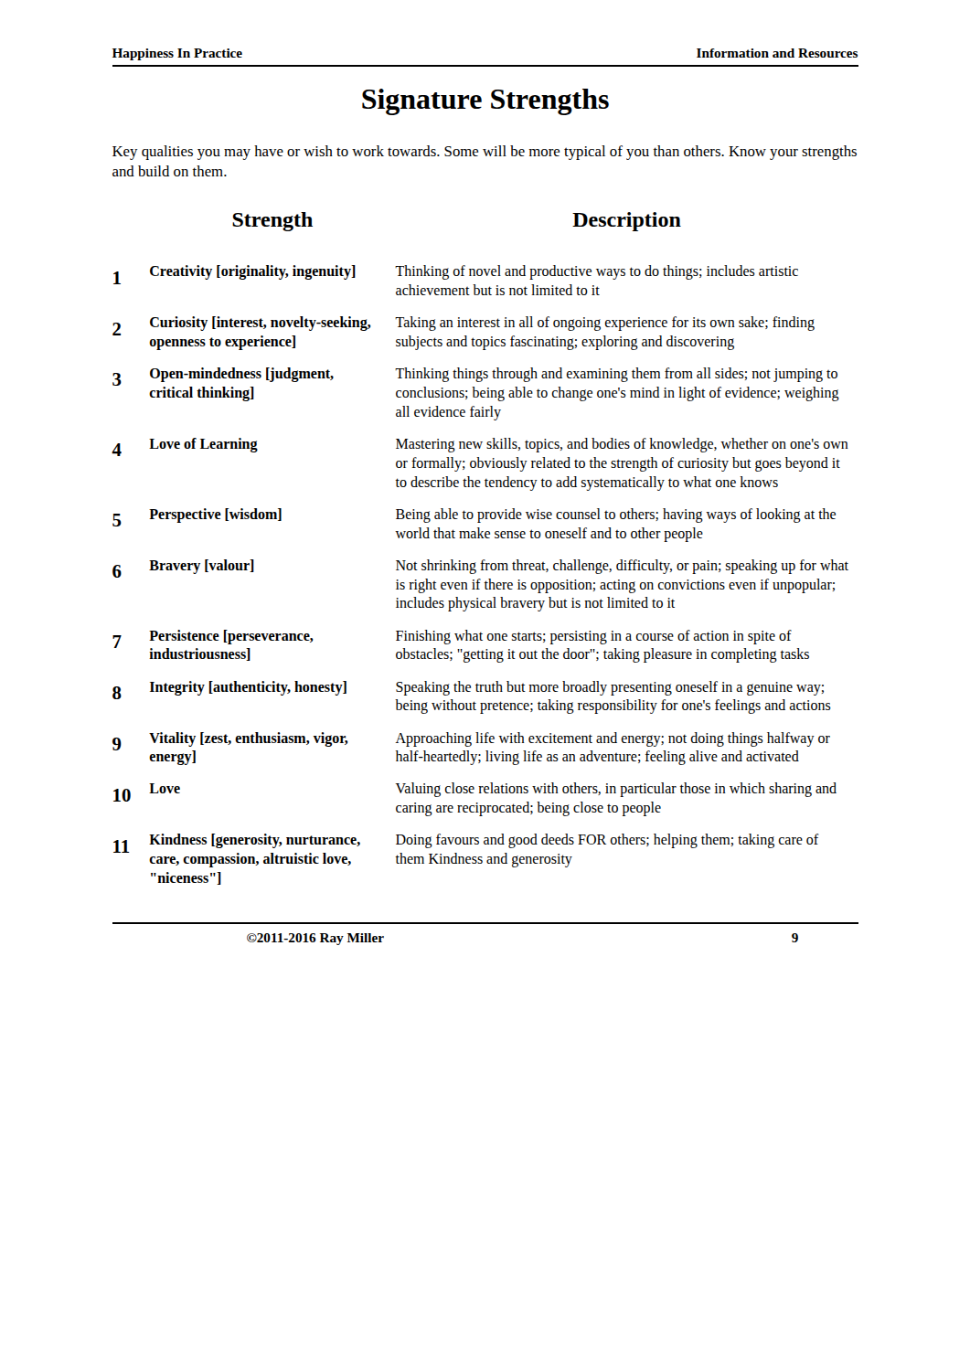Happiness In Practice Information and Resources
Signature Strengths
Key qualities you may have or wish to work towards. Some will be more typical of you than others. Know your strengths and build on them.
| | Strength | Description |
| --- | --- | --- |
| 1 | Creativity [originality, ingenuity] | Thinking of novel and productive ways to do things; includes artistic achievement but is not limited to it |
| 2 | Curiosity [interest, novelty-seeking, openness to experience] | Taking an interest in all of ongoing experience for its own sake; finding subjects and topics fascinating; exploring and discovering |
| 3 | Open-mindedness [judgment, critical thinking] | Thinking things through and examining them from all sides; not jumping to conclusions; being able to change one's mind in light of evidence; weighing all evidence fairly |
| 4 | Love of Learning | Mastering new skills, topics, and bodies of knowledge, whether on one's own or formally; obviously related to the strength of curiosity but goes beyond it to describe the tendency to add systematically to what one knows |
| 5 | Perspective [wisdom] | Being able to provide wise counsel to others; having ways of looking at the world that make sense to oneself and to other people |
| 6 | Bravery [valour] | Not shrinking from threat, challenge, difficulty, or pain; speaking up for what is right even if there is opposition; acting on convictions even if unpopular; includes physical bravery but is not limited to it |
| 7 | Persistence [perseverance, industriousness] | Finishing what one starts; persisting in a course of action in spite of obstacles; "getting it out the door"; taking pleasure in completing tasks |
| 8 | Integrity [authenticity, honesty] | Speaking the truth but more broadly presenting oneself in a genuine way; being without pretence; taking responsibility for one's feelings and actions |
| 9 | Vitality [zest, enthusiasm, vigor, energy] | Approaching life with excitement and energy; not doing things halfway or half-heartedly; living life as an adventure; feeling alive and activated |
| 10 | Love | Valuing close relations with others, in particular those in which sharing and caring are reciprocated; being close to people |
| 11 | Kindness [generosity, nurturance, care, compassion, altruistic love, "niceness"] | Doing favours and good deeds FOR others; helping them; taking care of them Kindness and generosity |
©2011-2016 Ray Miller 9